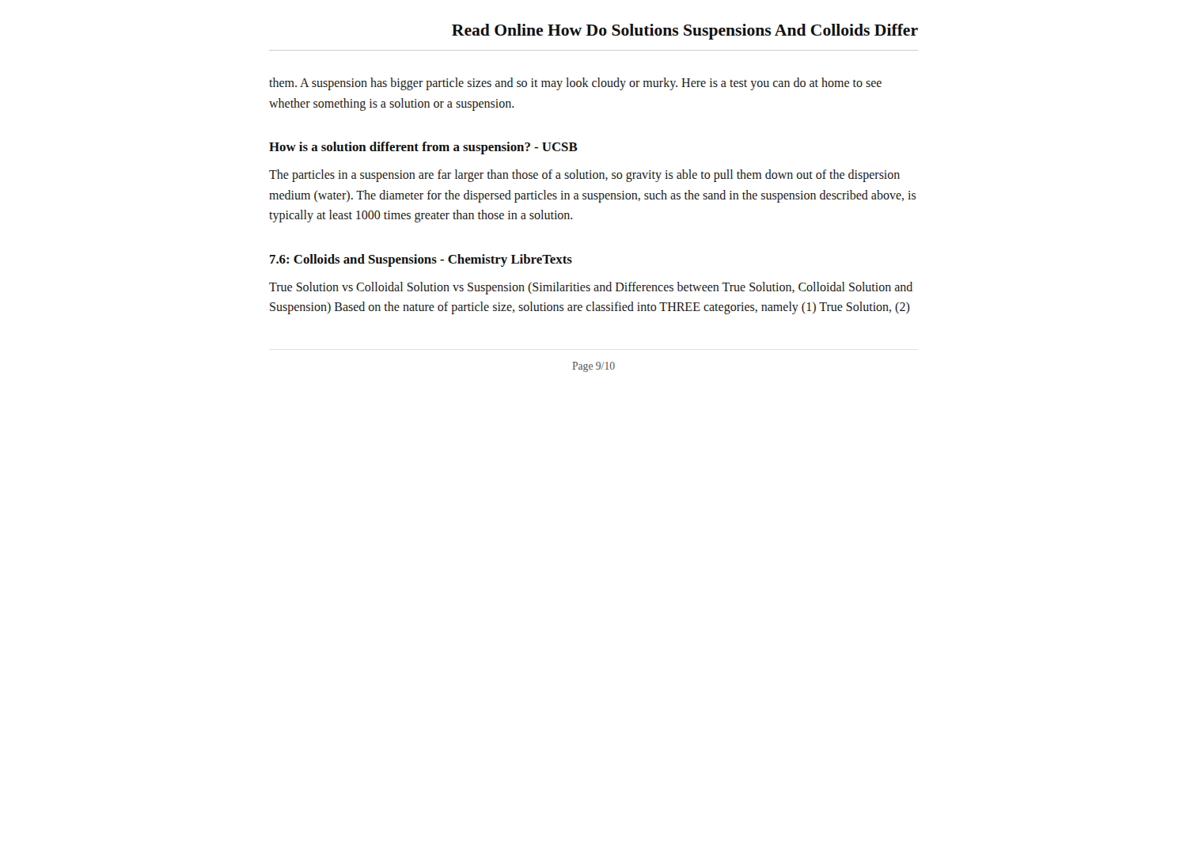Read Online How Do Solutions Suspensions And Colloids Differ
them. A suspension has bigger particle sizes and so it may look cloudy or murky. Here is a test you can do at home to see whether something is a solution or a suspension.
How is a solution different from a suspension? - UCSB
The particles in a suspension are far larger than those of a solution, so gravity is able to pull them down out of the dispersion medium (water). The diameter for the dispersed particles in a suspension, such as the sand in the suspension described above, is typically at least 1000 times greater than those in a solution.
7.6: Colloids and Suspensions - Chemistry LibreTexts
True Solution vs Colloidal Solution vs Suspension (Similarities and Differences between True Solution, Colloidal Solution and Suspension) Based on the nature of particle size, solutions are classified into THREE categories, namely (1) True Solution, (2)
Page 9/10